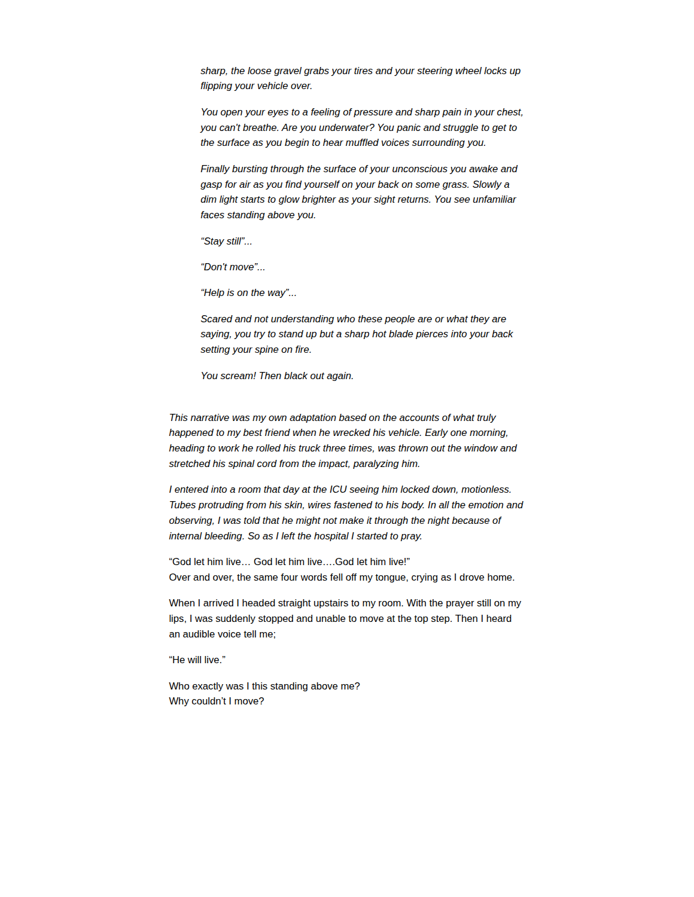sharp, the loose gravel grabs your tires and your steering wheel locks up flipping your vehicle over.
You open your eyes to a feeling of pressure and sharp pain in your chest, you can't breathe. Are you underwater? You panic and struggle to get to the surface as you begin to hear muffled voices surrounding you.
Finally bursting through the surface of your unconscious you awake and gasp for air as you find yourself on your back on some grass. Slowly a dim light starts to glow brighter as your sight returns. You see unfamiliar faces standing above you.
“Stay still”...
“Don't move”...
“Help is on the way”...
Scared and not understanding who these people are or what they are saying, you try to stand up but a sharp hot blade pierces into your back setting your spine on fire.
You scream! Then black out again.
This narrative was my own adaptation based on the accounts of what truly happened to my best friend when he wrecked his vehicle. Early one morning, heading to work he rolled his truck three times, was thrown out the window and stretched his spinal cord from the impact, paralyzing him.
I entered into a room that day at the ICU seeing him locked down, motionless. Tubes protruding from his skin, wires fastened to his body. In all the emotion and observing, I was told that he might not make it through the night because of internal bleeding. So as I left the hospital I started to pray.
“God let him live… God let him live….God let him live!”
Over and over, the same four words fell off my tongue, crying as I drove home.
When I arrived I headed straight upstairs to my room. With the prayer still on my lips, I was suddenly stopped and unable to move at the top step. Then I heard an audible voice tell me;
“He will live.”
Who exactly was I this standing above me?
Why couldn’t I move?